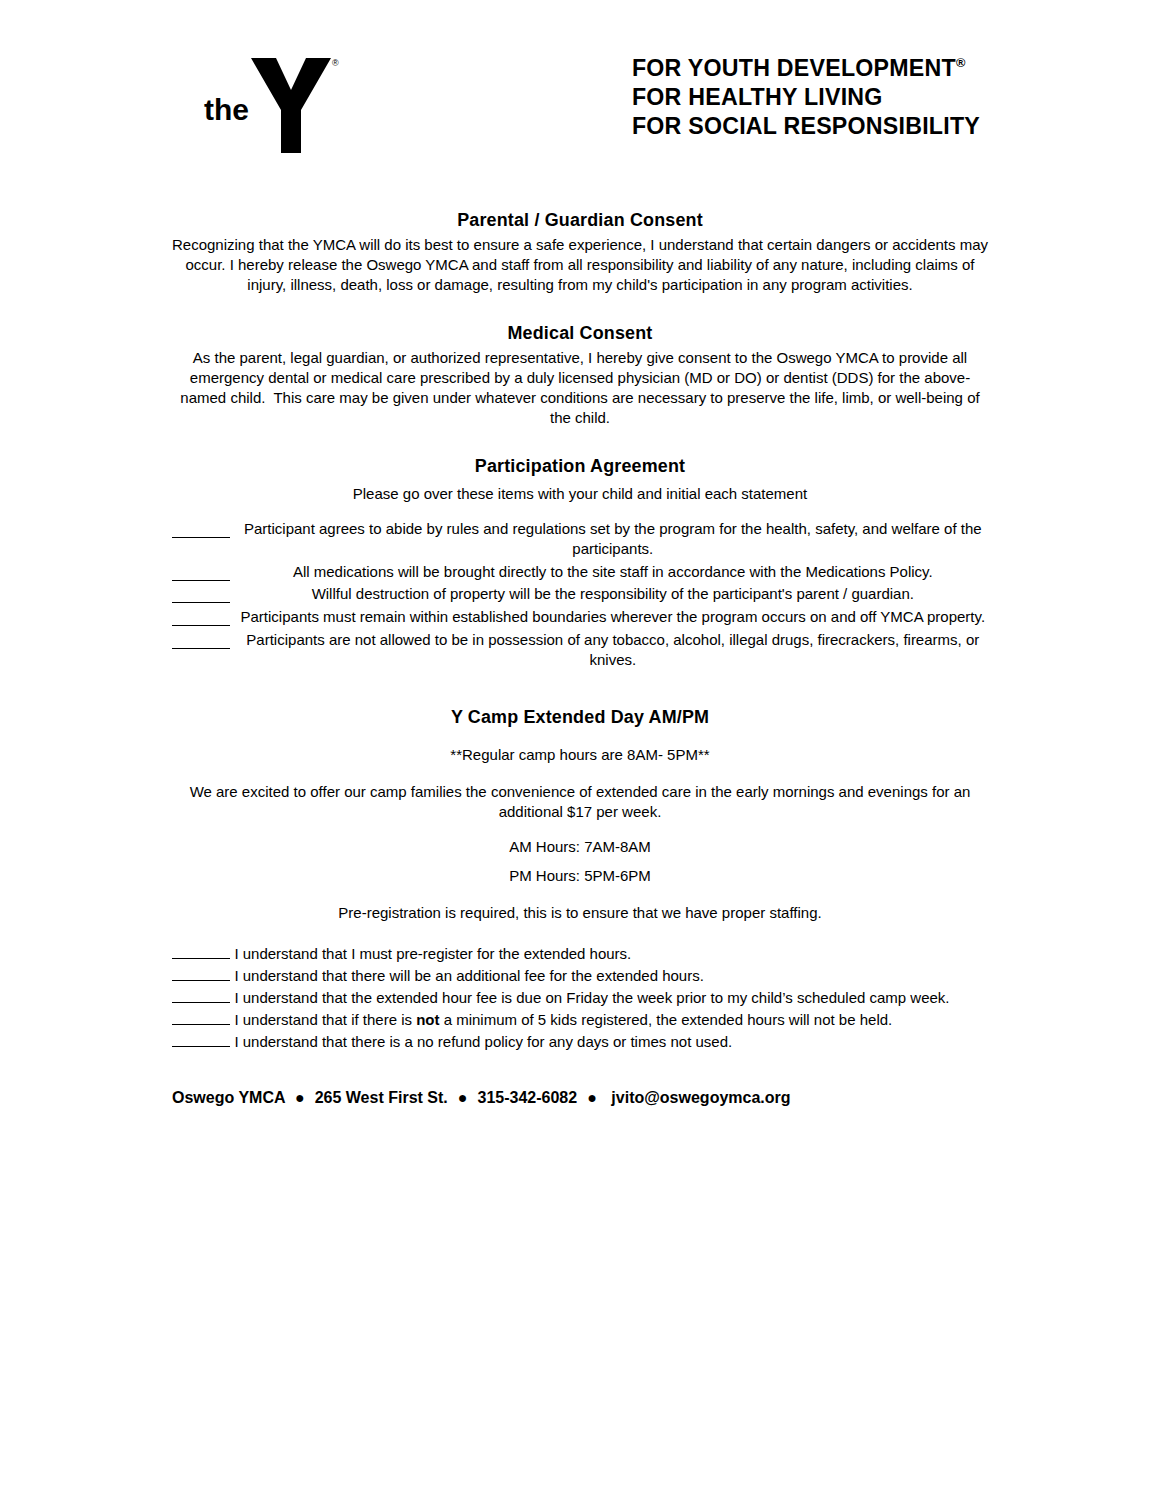the ymca ®
FOR YOUTH DEVELOPMENT®
FOR HEALTHY LIVING
FOR SOCIAL RESPONSIBILITY
Parental / Guardian Consent
Recognizing that the YMCA will do its best to ensure a safe experience, I understand that certain dangers or accidents may occur. I hereby release the Oswego YMCA and staff from all responsibility and liability of any nature, including claims of injury, illness, death, loss or damage, resulting from my child's participation in any program activities.
Medical Consent
As the parent, legal guardian, or authorized representative, I hereby give consent to the Oswego YMCA to provide all emergency dental or medical care prescribed by a duly licensed physician (MD or DO) or dentist (DDS) for the above-named child. This care may be given under whatever conditions are necessary to preserve the life, limb, or well-being of the child.
Participation Agreement
Please go over these items with your child and initial each statement
Participant agrees to abide by rules and regulations set by the program for the health, safety, and welfare of the participants.
All medications will be brought directly to the site staff in accordance with the Medications Policy.
Willful destruction of property will be the responsibility of the participant's parent / guardian.
Participants must remain within established boundaries wherever the program occurs on and off YMCA property.
Participants are not allowed to be in possession of any tobacco, alcohol, illegal drugs, firecrackers, firearms, or knives.
Y Camp Extended Day AM/PM
**Regular camp hours are 8AM- 5PM**
We are excited to offer our camp families the convenience of extended care in the early mornings and evenings for an additional $17 per week.
AM Hours: 7AM-8AM
PM Hours: 5PM-6PM
Pre-registration is required, this is to ensure that we have proper staffing.
I understand that I must pre-register for the extended hours.
I understand that there will be an additional fee for the extended hours.
I understand that the extended hour fee is due on Friday the week prior to my child’s scheduled camp week.
I understand that if there is not a minimum of 5 kids registered, the extended hours will not be held.
I understand that there is a no refund policy for any days or times not used.
Oswego YMCA ● 265 West First St. ● 315-342-6082 ● jvito@oswegoymca.org